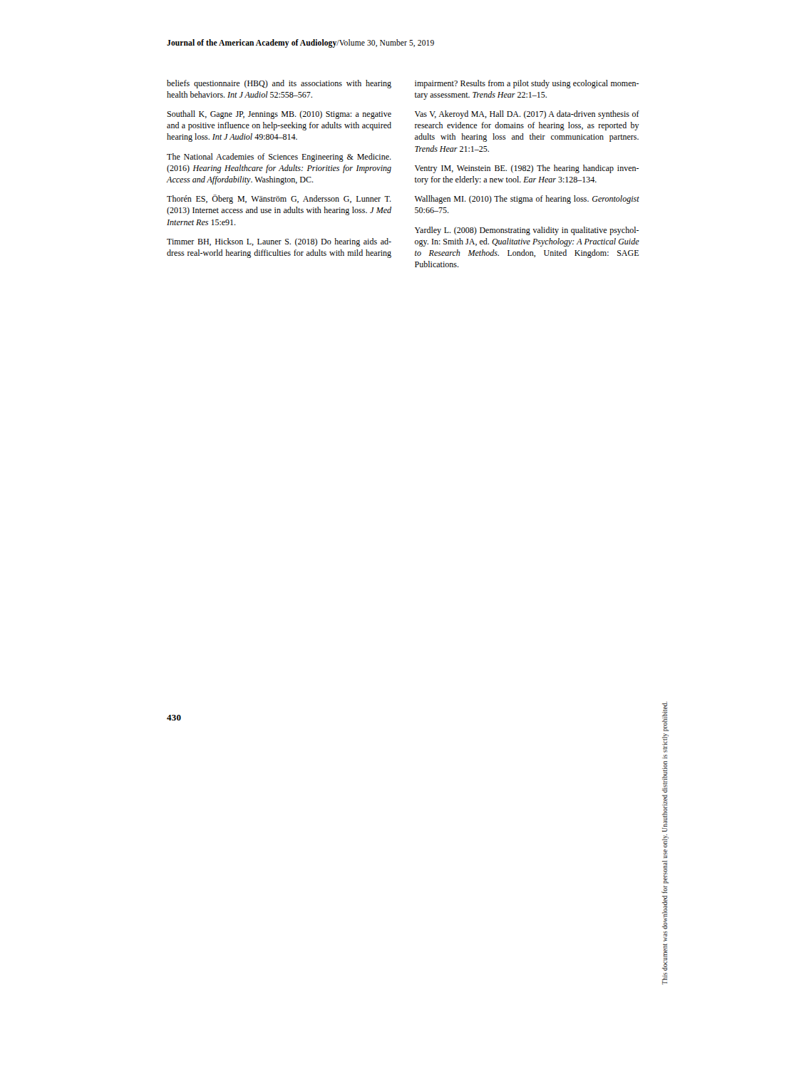Journal of the American Academy of Audiology/Volume 30, Number 5, 2019
beliefs questionnaire (HBQ) and its associations with hearing health behaviors. Int J Audiol 52:558–567.
Southall K, Gagne JP, Jennings MB. (2010) Stigma: a negative and a positive influence on help-seeking for adults with acquired hearing loss. Int J Audiol 49:804–814.
The National Academies of Sciences Engineering & Medicine. (2016) Hearing Healthcare for Adults: Priorities for Improving Access and Affordability. Washington, DC.
Thorén ES, Öberg M, Wänström G, Andersson G, Lunner T. (2013) Internet access and use in adults with hearing loss. J Med Internet Res 15:e91.
Timmer BH, Hickson L, Launer S. (2018) Do hearing aids address real-world hearing difficulties for adults with mild hearing impairment? Results from a pilot study using ecological momentary assessment. Trends Hear 22:1–15.
Vas V, Akeroyd MA, Hall DA. (2017) A data-driven synthesis of research evidence for domains of hearing loss, as reported by adults with hearing loss and their communication partners. Trends Hear 21:1–25.
Ventry IM, Weinstein BE. (1982) The hearing handicap inventory for the elderly: a new tool. Ear Hear 3:128–134.
Wallhagen MI. (2010) The stigma of hearing loss. Gerontologist 50:66–75.
Yardley L. (2008) Demonstrating validity in qualitative psychology. In: Smith JA, ed. Qualitative Psychology: A Practical Guide to Research Methods. London, United Kingdom: SAGE Publications.
430
This document was downloaded for personal use only. Unauthorized distribution is strictly prohibited.